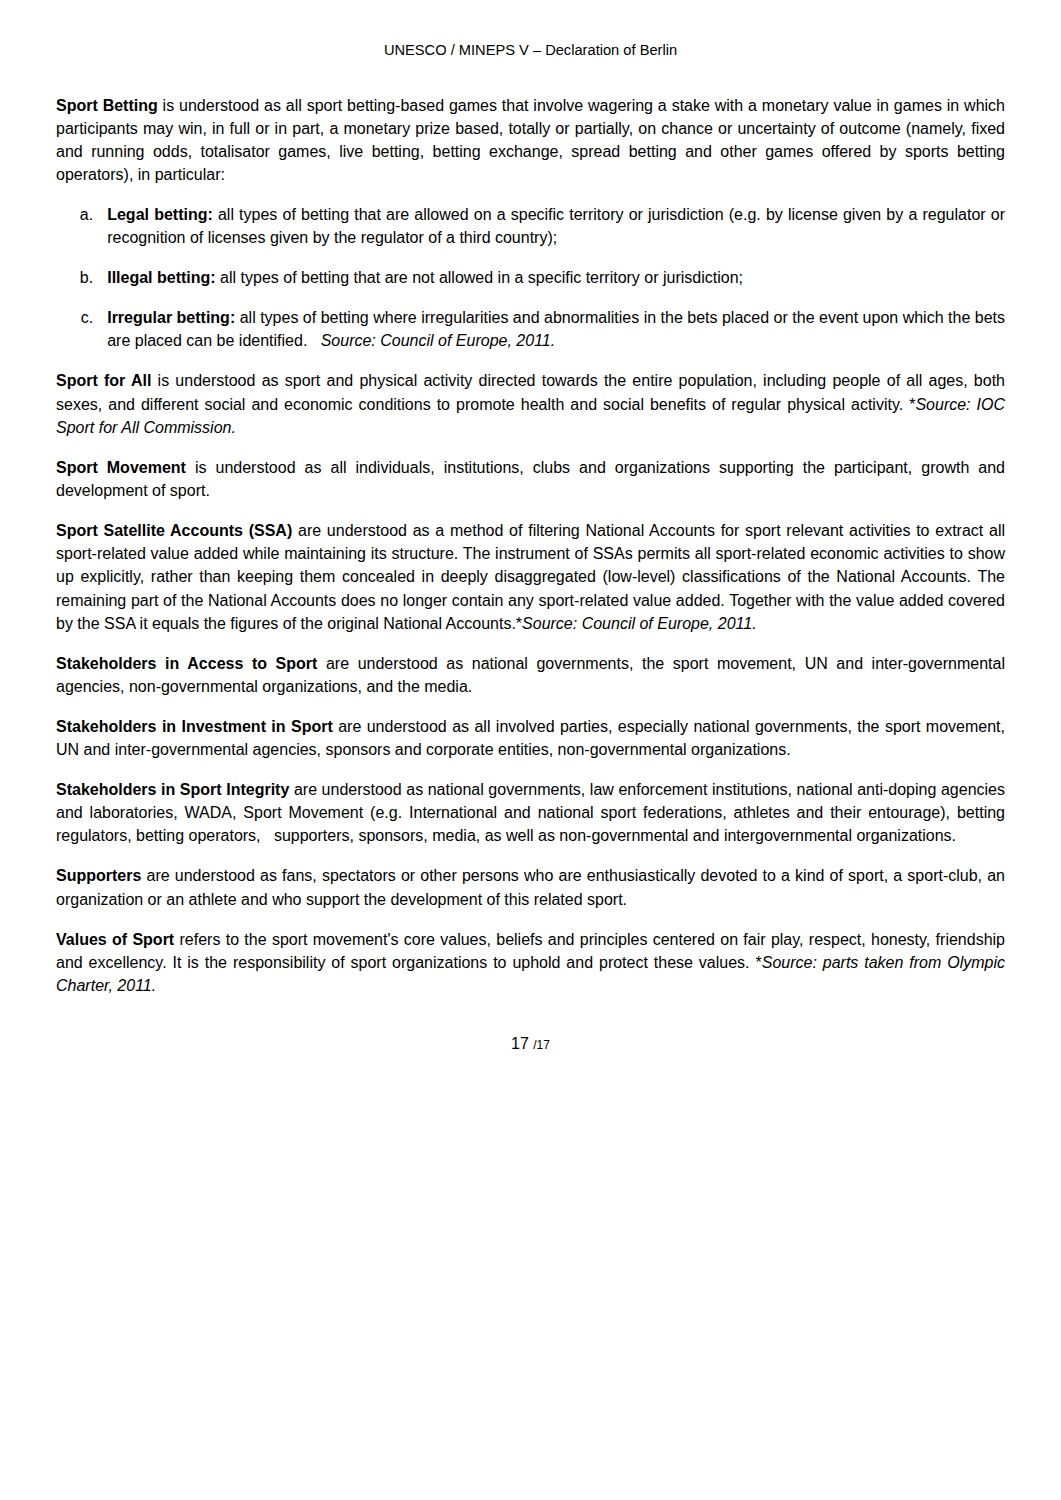UNESCO / MINEPS V – Declaration of Berlin
Sport Betting is understood as all sport betting-based games that involve wagering a stake with a monetary value in games in which participants may win, in full or in part, a monetary prize based, totally or partially, on chance or uncertainty of outcome (namely, fixed and running odds, totalisator games, live betting, betting exchange, spread betting and other games offered by sports betting operators), in particular:
Legal betting: all types of betting that are allowed on a specific territory or jurisdiction (e.g. by license given by a regulator or recognition of licenses given by the regulator of a third country);
Illegal betting: all types of betting that are not allowed in a specific territory or jurisdiction;
Irregular betting: all types of betting where irregularities and abnormalities in the bets placed or the event upon which the bets are placed can be identified. Source: Council of Europe, 2011.
Sport for All is understood as sport and physical activity directed towards the entire population, including people of all ages, both sexes, and different social and economic conditions to promote health and social benefits of regular physical activity. *Source: IOC Sport for All Commission.
Sport Movement is understood as all individuals, institutions, clubs and organizations supporting the participant, growth and development of sport.
Sport Satellite Accounts (SSA) are understood as a method of filtering National Accounts for sport relevant activities to extract all sport-related value added while maintaining its structure. The instrument of SSAs permits all sport-related economic activities to show up explicitly, rather than keeping them concealed in deeply disaggregated (low-level) classifications of the National Accounts. The remaining part of the National Accounts does no longer contain any sport-related value added. Together with the value added covered by the SSA it equals the figures of the original National Accounts.*Source: Council of Europe, 2011.
Stakeholders in Access to Sport are understood as national governments, the sport movement, UN and inter-governmental agencies, non-governmental organizations, and the media.
Stakeholders in Investment in Sport are understood as all involved parties, especially national governments, the sport movement, UN and inter-governmental agencies, sponsors and corporate entities, non-governmental organizations.
Stakeholders in Sport Integrity are understood as national governments, law enforcement institutions, national anti-doping agencies and laboratories, WADA, Sport Movement (e.g. International and national sport federations, athletes and their entourage), betting regulators, betting operators, supporters, sponsors, media, as well as non-governmental and intergovernmental organizations.
Supporters are understood as fans, spectators or other persons who are enthusiastically devoted to a kind of sport, a sport-club, an organization or an athlete and who support the development of this related sport.
Values of Sport refers to the sport movement's core values, beliefs and principles centered on fair play, respect, honesty, friendship and excellency. It is the responsibility of sport organizations to uphold and protect these values. *Source: parts taken from Olympic Charter, 2011.
17 /17